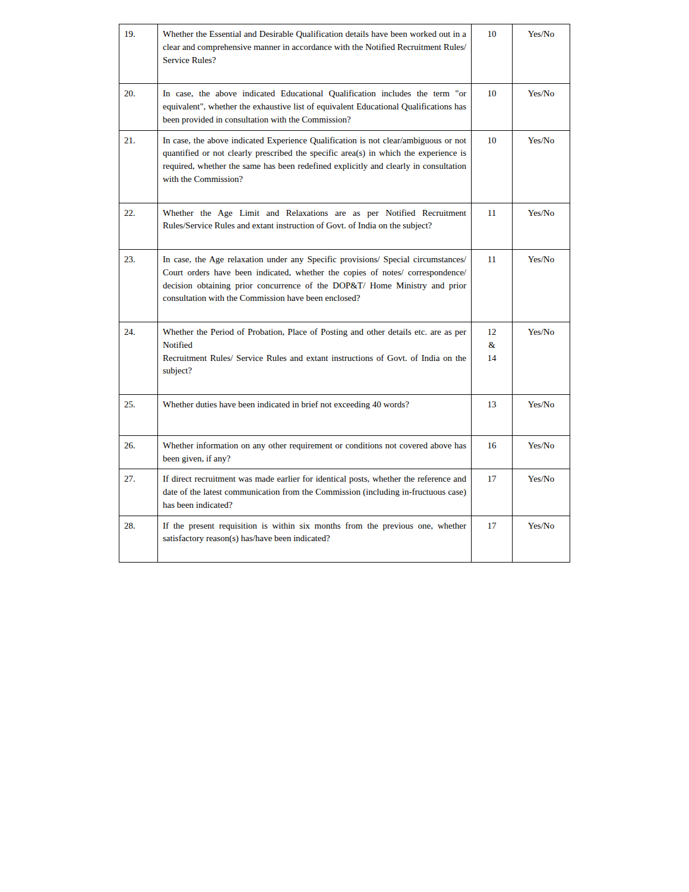| 19. | Whether the Essential and Desirable Qualification details have been worked out in a clear and comprehensive manner in accordance with the Notified Recruitment Rules/ Service Rules? | 10 | Yes/No |
| 20. | In case, the above indicated Educational Qualification includes the term "or equivalent", whether the exhaustive list of equivalent Educational Qualifications has been provided in consultation with the Commission? | 10 | Yes/No |
| 21. | In case, the above indicated Experience Qualification is not clear/ambiguous or not quantified or not clearly prescribed the specific area(s) in which the experience is required, whether the same has been redefined explicitly and clearly in consultation with the Commission? | 10 | Yes/No |
| 22. | Whether the Age Limit and Relaxations are as per Notified Recruitment Rules/Service Rules and extant instruction of Govt. of India on the subject? | 11 | Yes/No |
| 23. | In case, the Age relaxation under any Specific provisions/ Special circumstances/ Court orders have been indicated, whether the copies of notes/ correspondence/ decision obtaining prior concurrence of the DOP&T/ Home Ministry and prior consultation with the Commission have been enclosed? | 11 | Yes/No |
| 24. | Whether the Period of Probation, Place of Posting and other details etc. are as per Notified Recruitment Rules/ Service Rules and extant instructions of Govt. of India on the subject? | 12 & 14 | Yes/No |
| 25. | Whether duties have been indicated in brief not exceeding 40 words? | 13 | Yes/No |
| 26. | Whether information on any other requirement or conditions not covered above has been given, if any? | 16 | Yes/No |
| 27. | If direct recruitment was made earlier for identical posts, whether the reference and date of the latest communication from the Commission (including in-fructuous case) has been indicated? | 17 | Yes/No |
| 28. | If the present requisition is within six months from the previous one, whether satisfactory reason(s) has/have been indicated? | 17 | Yes/No |